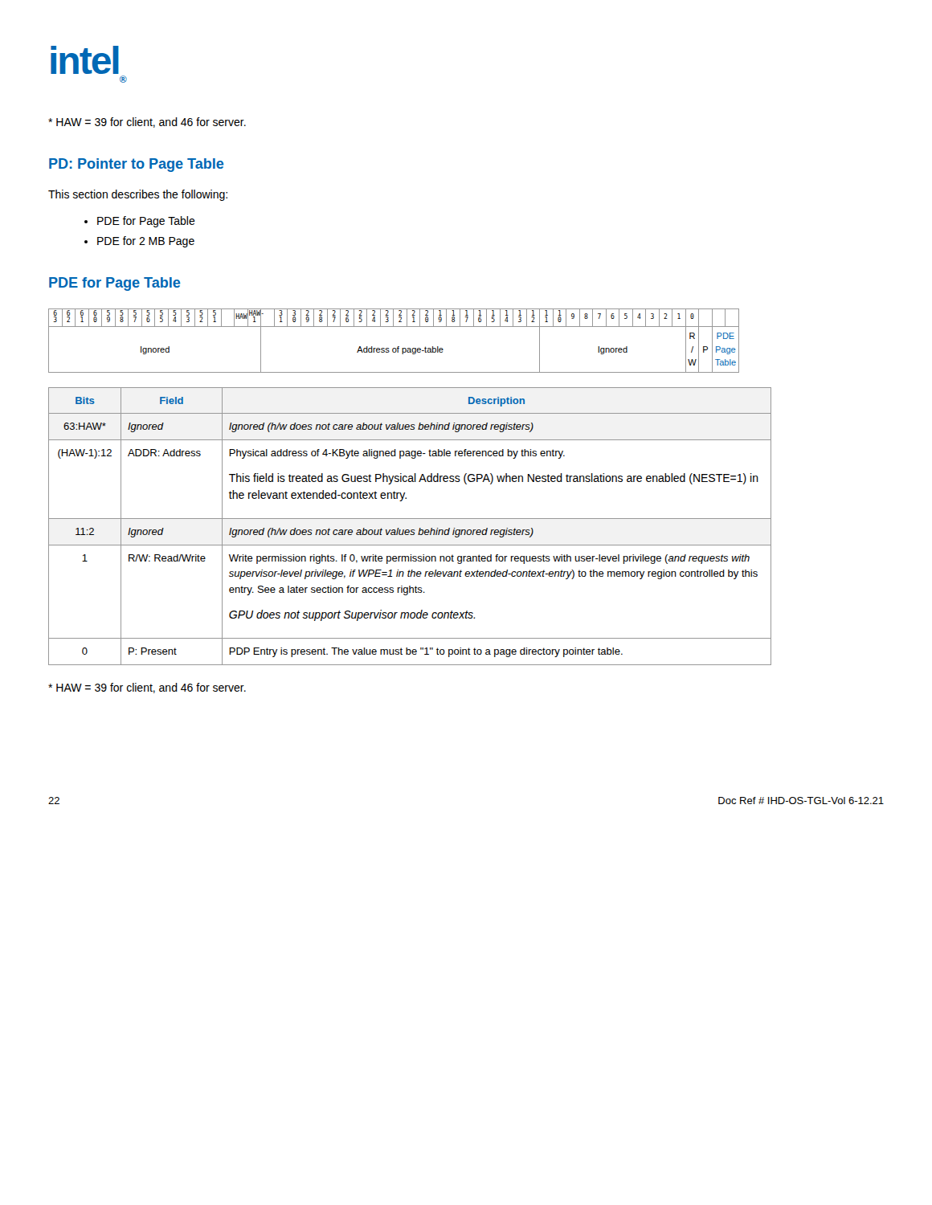intel®
* HAW = 39 for client, and 46 for server.
PD: Pointer to Page Table
This section describes the following:
PDE for Page Table
PDE for 2 MB Page
PDE for Page Table
| 6 3 | 6 2 | 6 1 | 6 0 | 5 9 | 5 8 | 5 7 | 5 6 | 5 5 | 5 4 | 5 3 | 5 2 | 5 1 | | HAW | HAW-1 | | 3 1 | 3 0 | 2 9 | 2 8 | 2 7 | 2 6 | 2 5 | 2 4 | 2 3 | 2 2 | 2 1 | 2 0 | 1 9 | 1 8 | 1 7 | 1 6 | 1 5 | 1 4 | 1 3 | 1 2 | 1 1 | 1 0 | 9 | 8 | 7 | 6 | 5 | 4 | 3 | 2 | 1 | 0 | | |
| Ignored | Address of page-table | Ignored | R / W | P | PDE Page Table |
| Bits | Field | Description |
| --- | --- | --- |
| 63:HAW* | Ignored | Ignored (h/w does not care about values behind ignored registers) |
| (HAW-1):12 | ADDR: Address | Physical address of 4-KByte aligned page- table referenced by this entry. This field is treated as Guest Physical Address (GPA) when Nested translations are enabled (NESTE=1) in the relevant extended-context entry. |
| 11:2 | Ignored | Ignored (h/w does not care about values behind ignored registers) |
| 1 | R/W: Read/Write | Write permission rights. If 0, write permission not granted for requests with user-level privilege ( and requests with supervisor-level privilege, if WPE=1 in the relevant extended-context-entry ) to the memory region controlled by this entry. See a later section for access rights. GPU does not support Supervisor mode contexts. |
| 0 | P: Present | PDP Entry is present. The value must be "1" to point to a page directory pointer table. |
* HAW = 39 for client, and 46 for server.
22
Doc Ref # IHD-OS-TGL-Vol 6-12.21